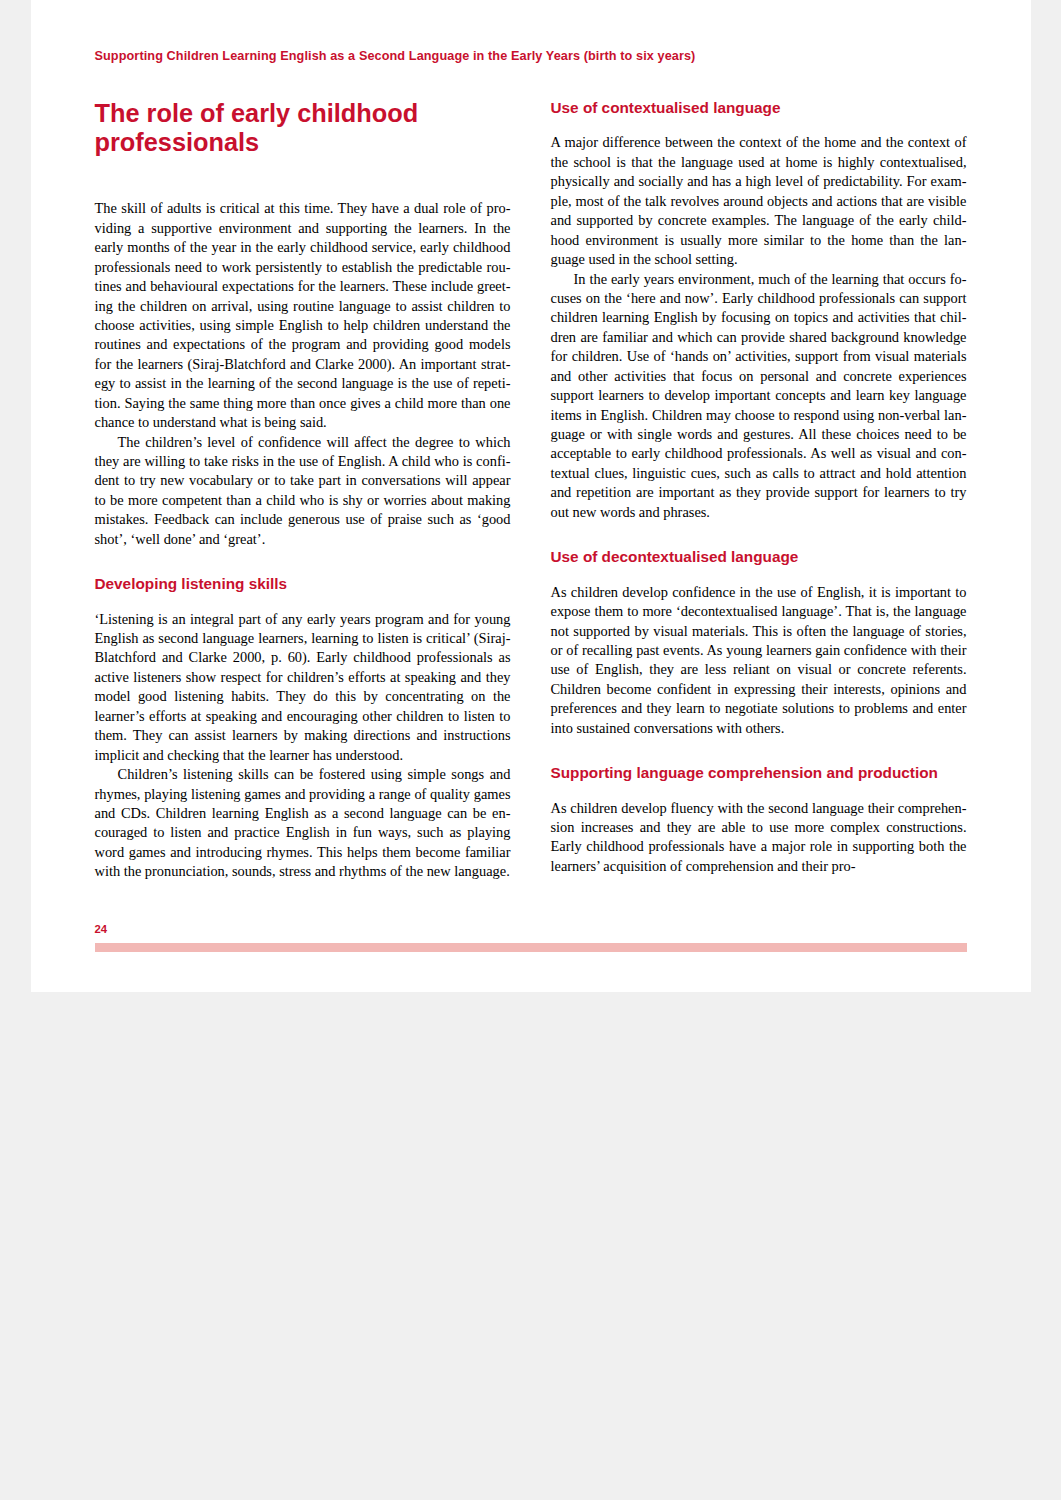Supporting Children Learning English as a Second Language in the Early Years (birth to six years)
The role of early childhood professionals
The skill of adults is critical at this time. They have a dual role of providing a supportive environment and supporting the learners. In the early months of the year in the early childhood service, early childhood professionals need to work persistently to establish the predictable routines and behavioural expectations for the learners. These include greeting the children on arrival, using routine language to assist children to choose activities, using simple English to help children understand the routines and expectations of the program and providing good models for the learners (Siraj-Blatchford and Clarke 2000). An important strategy to assist in the learning of the second language is the use of repetition. Saying the same thing more than once gives a child more than one chance to understand what is being said.
The children’s level of confidence will affect the degree to which they are willing to take risks in the use of English. A child who is confident to try new vocabulary or to take part in conversations will appear to be more competent than a child who is shy or worries about making mistakes. Feedback can include generous use of praise such as ‘good shot’, ‘well done’ and ‘great’.
Developing listening skills
‘Listening is an integral part of any early years program and for young English as second language learners, learning to listen is critical’ (Siraj-Blatchford and Clarke 2000, p. 60). Early childhood professionals as active listeners show respect for children’s efforts at speaking and they model good listening habits. They do this by concentrating on the learner’s efforts at speaking and encouraging other children to listen to them. They can assist learners by making directions and instructions implicit and checking that the learner has understood.
Children’s listening skills can be fostered using simple songs and rhymes, playing listening games and providing a range of quality games and CDs. Children learning English as a second language can be encouraged to listen and practice English in fun ways, such as playing word games and introducing rhymes. This helps them become familiar with the pronunciation, sounds, stress and rhythms of the new language.
Use of contextualised language
A major difference between the context of the home and the context of the school is that the language used at home is highly contextualised, physically and socially and has a high level of predictability. For example, most of the talk revolves around objects and actions that are visible and supported by concrete examples. The language of the early childhood environment is usually more similar to the home than the language used in the school setting.
In the early years environment, much of the learning that occurs focuses on the ‘here and now’. Early childhood professionals can support children learning English by focusing on topics and activities that children are familiar and which can provide shared background knowledge for children. Use of ‘hands on’ activities, support from visual materials and other activities that focus on personal and concrete experiences support learners to develop important concepts and learn key language items in English. Children may choose to respond using non-verbal language or with single words and gestures. All these choices need to be acceptable to early childhood professionals. As well as visual and contextual clues, linguistic cues, such as calls to attract and hold attention and repetition are important as they provide support for learners to try out new words and phrases.
Use of decontextualised language
As children develop confidence in the use of English, it is important to expose them to more ‘decontextualised language’. That is, the language not supported by visual materials. This is often the language of stories, or of recalling past events. As young learners gain confidence with their use of English, they are less reliant on visual or concrete referents. Children become confident in expressing their interests, opinions and preferences and they learn to negotiate solutions to problems and enter into sustained conversations with others.
Supporting language comprehension and production
As children develop fluency with the second language their comprehension increases and they are able to use more complex constructions. Early childhood professionals have a major role in supporting both the learners’ acquisition of comprehension and their pro-
24